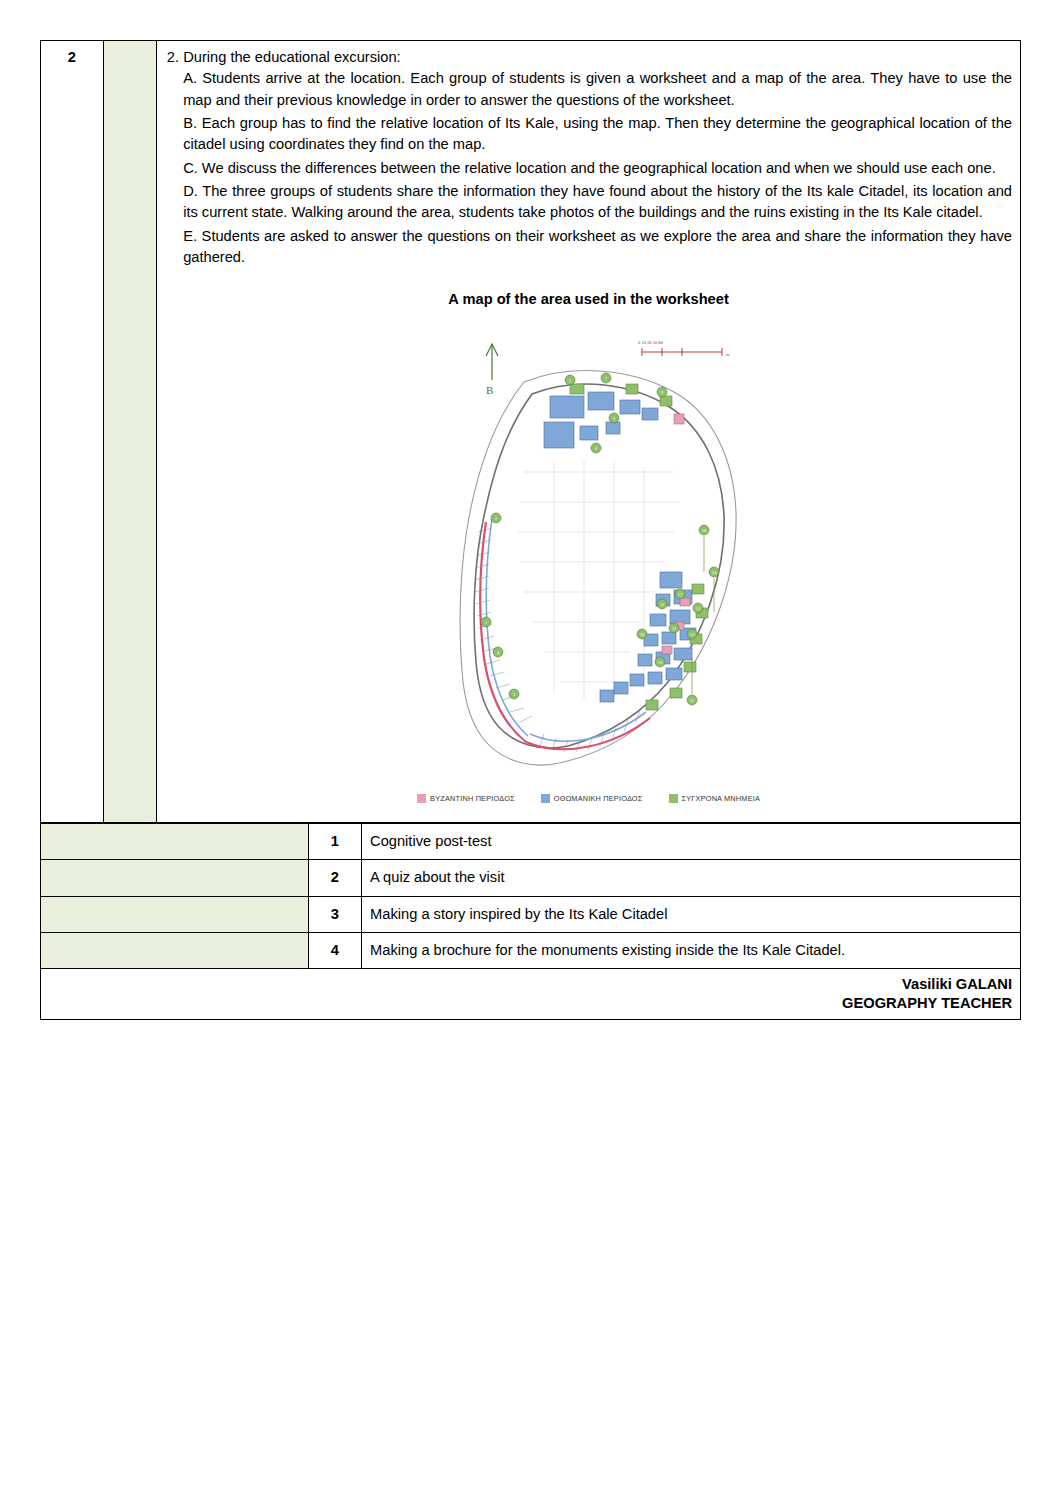| 2 | | During the educational excursion: A. Students arrive at the location. Each group of students is given a worksheet and a map of the area. They have to use the map and their previous knowledge in order to answer the questions of the worksheet. B. Each group has to find the relative location of Its Kale, using the map. Then they determine the geographical location of the citadel using coordinates they find on the map. C. We discuss the differences between the relative location and the geographical location and when we should use each one. D. The three groups of students share the information they have found about the history of the Its kale Citadel, its location and its current state. Walking around the area, students take photos of the buildings and the ruins existing in the Its Kale citadel. E. Students are asked to answer the questions on their worksheet as we explore the area and share the information they have gathered. A map of the area used in the worksheet B 0 10 20 50 80 m 5 7 9 6 8 2 1 4 3 18 14 17 16 15 12 13 10 19 11 ΒΥΖΑΝΤΙΝΗ ΠΕΡΙΟΔΟΣ ΟΘΩΜΑΝΙΚΗ ΠΕΡΙΟΔΟΣ ΣΥΓΧΡΟΝΑ ΜΝΗΜΕΙΑ |
| | 1 | Cognitive post-test |
| | 2 | A quiz about the visit |
| | 3 | Making a story inspired by the Its Kale Citadel |
| | 4 | Making a brochure for the monuments existing inside the Its Kale Citadel. |
Vasiliki GALANI
GEOGRAPHY TEACHER